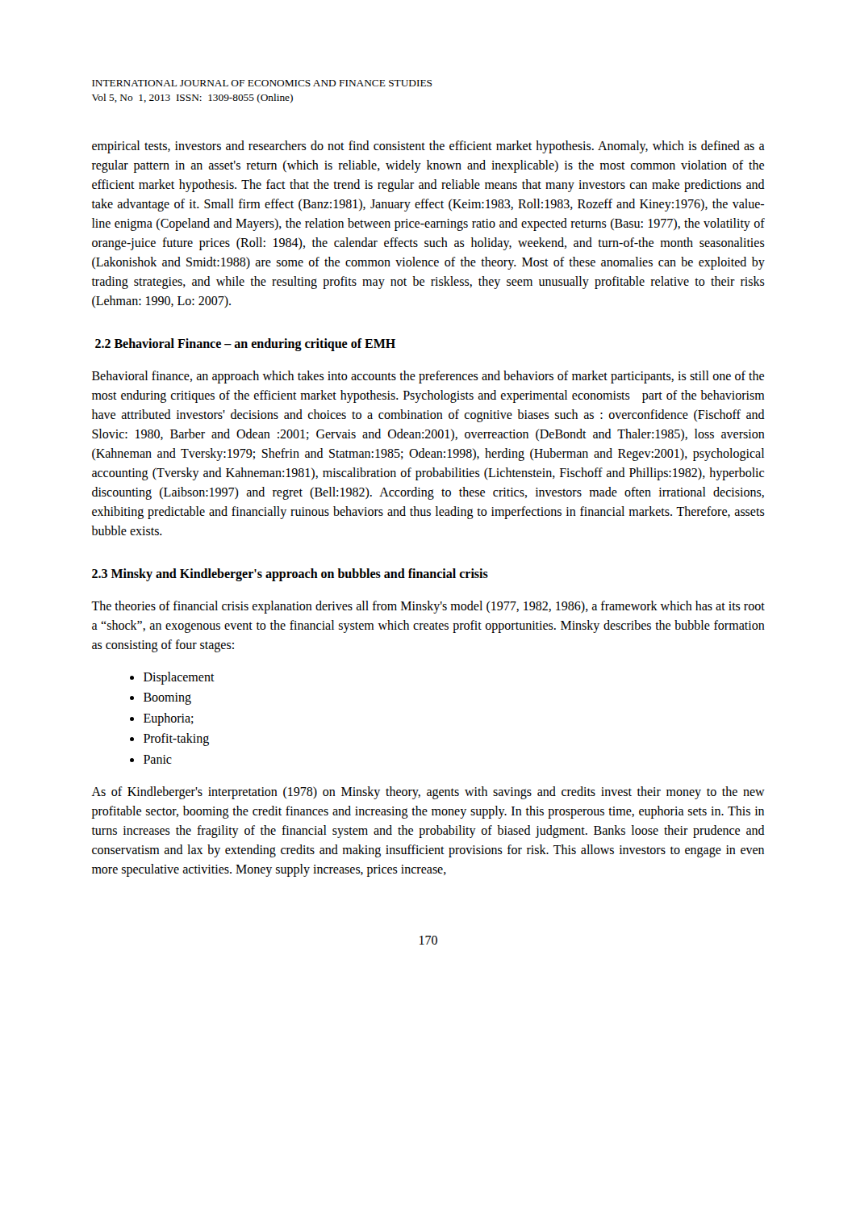INTERNATIONAL JOURNAL OF ECONOMICS AND FINANCE STUDIES
Vol 5, No 1, 2013 ISSN: 1309-8055 (Online)
empirical tests, investors and researchers do not find consistent the efficient market hypothesis. Anomaly, which is defined as a regular pattern in an asset's return (which is reliable, widely known and inexplicable) is the most common violation of the efficient market hypothesis. The fact that the trend is regular and reliable means that many investors can make predictions and take advantage of it. Small firm effect (Banz:1981), January effect (Keim:1983, Roll:1983, Rozeff and Kiney:1976), the value-line enigma (Copeland and Mayers), the relation between price-earnings ratio and expected returns (Basu: 1977), the volatility of orange-juice future prices (Roll: 1984), the calendar effects such as holiday, weekend, and turn-of-the month seasonalities (Lakonishok and Smidt:1988) are some of the common violence of the theory. Most of these anomalies can be exploited by trading strategies, and while the resulting profits may not be riskless, they seem unusually profitable relative to their risks (Lehman: 1990, Lo: 2007).
2.2 Behavioral Finance – an enduring critique of EMH
Behavioral finance, an approach which takes into accounts the preferences and behaviors of market participants, is still one of the most enduring critiques of the efficient market hypothesis. Psychologists and experimental economists part of the behaviorism have attributed investors' decisions and choices to a combination of cognitive biases such as : overconfidence (Fischoff and Slovic: 1980, Barber and Odean :2001; Gervais and Odean:2001), overreaction (DeBondt and Thaler:1985), loss aversion (Kahneman and Tversky:1979; Shefrin and Statman:1985; Odean:1998), herding (Huberman and Regev:2001), psychological accounting (Tversky and Kahneman:1981), miscalibration of probabilities (Lichtenstein, Fischoff and Phillips:1982), hyperbolic discounting (Laibson:1997) and regret (Bell:1982). According to these critics, investors made often irrational decisions, exhibiting predictable and financially ruinous behaviors and thus leading to imperfections in financial markets. Therefore, assets bubble exists.
2.3 Minsky and Kindleberger's approach on bubbles and financial crisis
The theories of financial crisis explanation derives all from Minsky's model (1977, 1982, 1986), a framework which has at its root a “shock”, an exogenous event to the financial system which creates profit opportunities. Minsky describes the bubble formation as consisting of four stages:
Displacement
Booming
Euphoria;
Profit-taking
Panic
As of Kindleberger's interpretation (1978) on Minsky theory, agents with savings and credits invest their money to the new profitable sector, booming the credit finances and increasing the money supply. In this prosperous time, euphoria sets in. This in turns increases the fragility of the financial system and the probability of biased judgment. Banks loose their prudence and conservatism and lax by extending credits and making insufficient provisions for risk. This allows investors to engage in even more speculative activities. Money supply increases, prices increase,
170